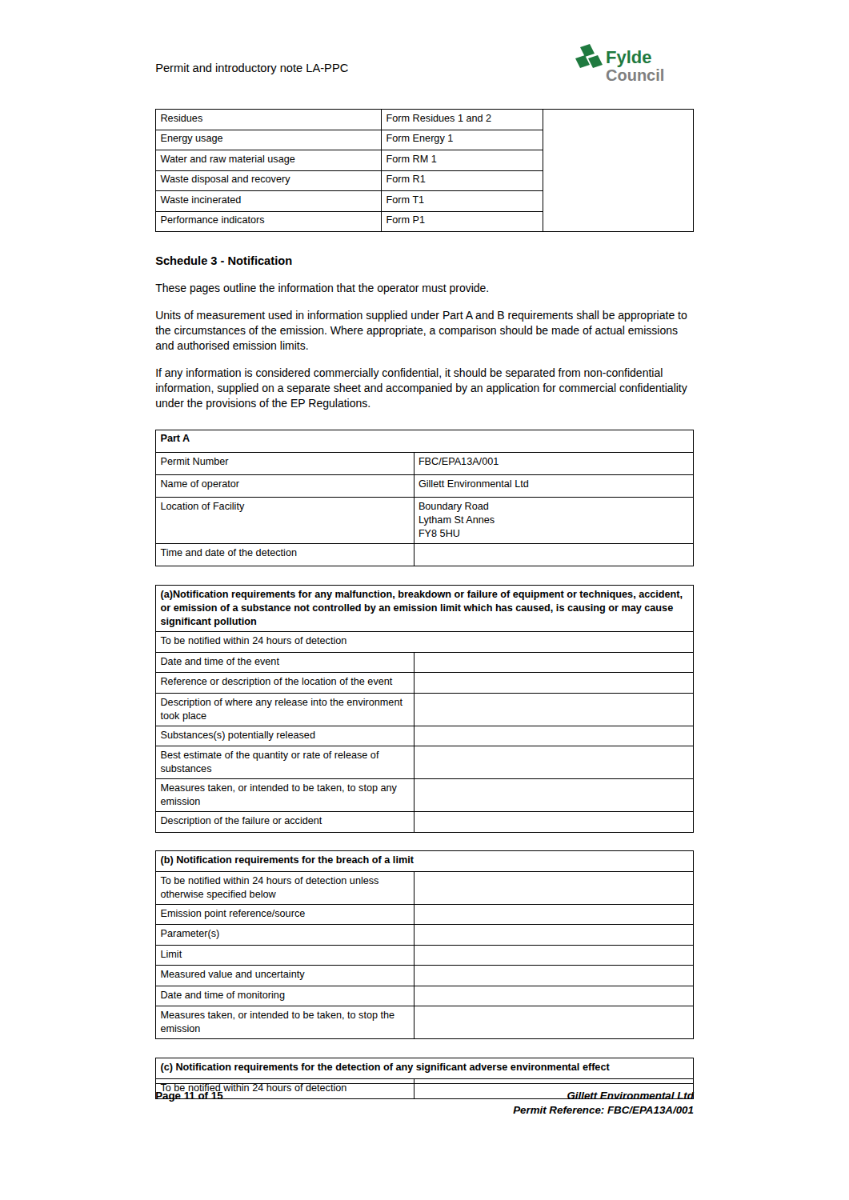Fylde Council
Permit and introductory note LA-PPC
| Residues | Form Residues 1 and 2 | |
| Energy usage | Form Energy 1 |
| Water and raw material usage | Form RM 1 |
| Waste disposal and recovery | Form R1 |
| Waste incinerated | Form T1 |
| Performance indicators | Form P1 |
Schedule 3 - Notification
These pages outline the information that the operator must provide.
Units of measurement used in information supplied under Part A and B requirements shall be appropriate to the circumstances of the emission. Where appropriate, a comparison should be made of actual emissions and authorised emission limits.
If any information is considered commercially confidential, it should be separated from non-confidential information, supplied on a separate sheet and accompanied by an application for commercial confidentiality under the provisions of the EP Regulations.
| Part A |
| Permit Number | FBC/EPA13A/001 |
| Name of operator | Gillett Environmental Ltd |
| Location of Facility | Boundary Road Lytham St Annes FY8 5HU |
| Time and date of the detection | |
| (a)Notification requirements for any malfunction, breakdown or failure of equipment or techniques, accident, or emission of a substance not controlled by an emission limit which has caused, is causing or may cause significant pollution |
| To be notified within 24 hours of detection |
| Date and time of the event | |
| Reference or description of the location of the event | |
| Description of where any release into the environment took place | |
| Substances(s) potentially released | |
| Best estimate of the quantity or rate of release of substances | |
| Measures taken, or intended to be taken, to stop any emission | |
| Description of the failure or accident | |
| (b) Notification requirements for the breach of a limit |
| To be notified within 24 hours of detection unless otherwise specified below | |
| Emission point reference/source | |
| Parameter(s) | |
| Limit | |
| Measured value and uncertainty | |
| Date and time of monitoring | |
| Measures taken, or intended to be taken, to stop the emission | |
| (c) Notification requirements for the detection of any significant adverse environmental effect |
| To be notified within 24 hours of detection | |
Page 11 of 15
Gillett Environmental Ltd
Permit Reference: FBC/EPA13A/001